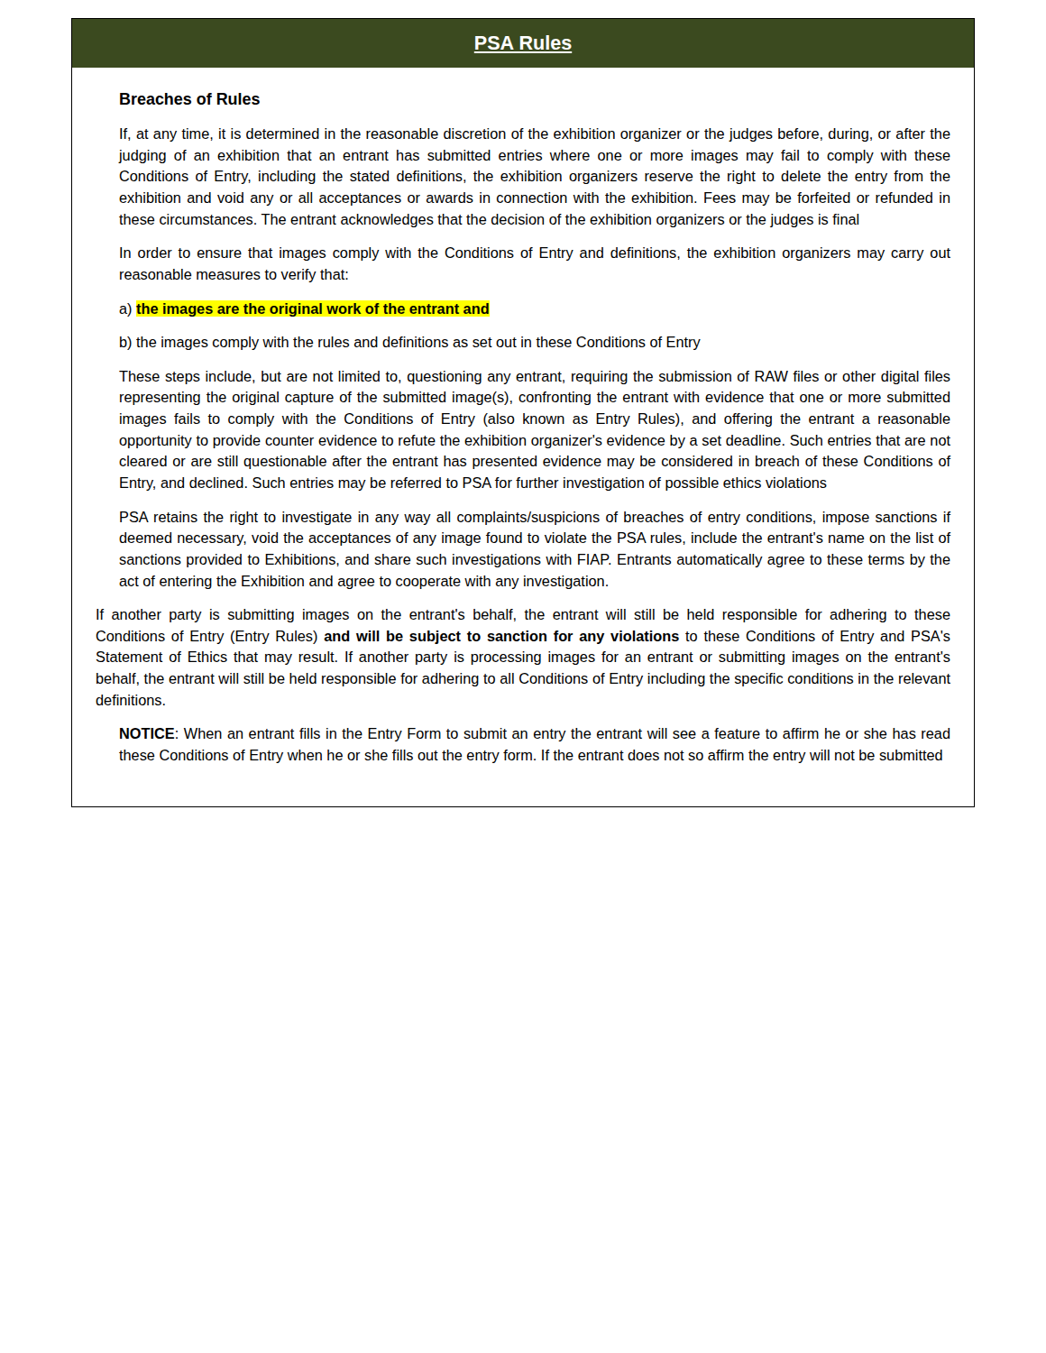PSA Rules
Breaches of Rules
If, at any time, it is determined in the reasonable discretion of the exhibition organizer or the judges before, during, or after the judging of an exhibition that an entrant has submitted entries where one or more images may fail to comply with these Conditions of Entry, including the stated definitions, the exhibition organizers reserve the right to delete the entry from the exhibition and void any or all acceptances or awards in connection with the exhibition. Fees may be forfeited or refunded in these circumstances. The entrant acknowledges that the decision of the exhibition organizers or the judges is final
In order to ensure that images comply with the Conditions of Entry and definitions, the exhibition organizers may carry out reasonable measures to verify that:
a) the images are the original work of the entrant and
b) the images comply with the rules and definitions as set out in these Conditions of Entry
These steps include, but are not limited to, questioning any entrant, requiring the submission of RAW files or other digital files representing the original capture of the submitted image(s), confronting the entrant with evidence that one or more submitted images fails to comply with the Conditions of Entry (also known as Entry Rules), and offering the entrant a reasonable opportunity to provide counter evidence to refute the exhibition organizer's evidence by a set deadline. Such entries that are not cleared or are still questionable after the entrant has presented evidence may be considered in breach of these Conditions of Entry, and declined. Such entries may be referred to PSA for further investigation of possible ethics violations
PSA retains the right to investigate in any way all complaints/suspicions of breaches of entry conditions, impose sanctions if deemed necessary, void the acceptances of any image found to violate the PSA rules, include the entrant's name on the list of sanctions provided to Exhibitions, and share such investigations with FIAP. Entrants automatically agree to these terms by the act of entering the Exhibition and agree to cooperate with any investigation.
If another party is submitting images on the entrant's behalf, the entrant will still be held responsible for adhering to these Conditions of Entry (Entry Rules) and will be subject to sanction for any violations to these Conditions of Entry and PSA's Statement of Ethics that may result. If another party is processing images for an entrant or submitting images on the entrant's behalf, the entrant will still be held responsible for adhering to all Conditions of Entry including the specific conditions in the relevant definitions.
NOTICE: When an entrant fills in the Entry Form to submit an entry the entrant will see a feature to affirm he or she has read these Conditions of Entry when he or she fills out the entry form. If the entrant does not so affirm the entry will not be submitted